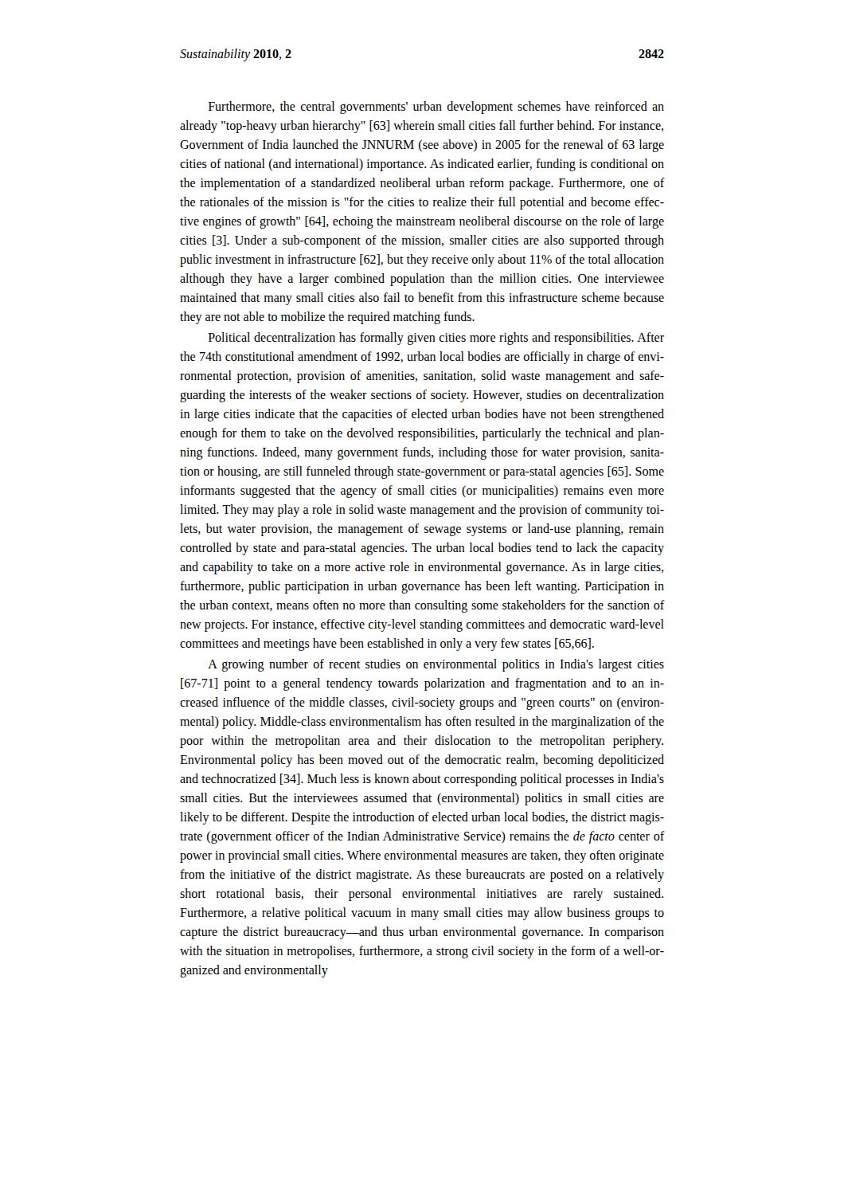Sustainability 2010, 2 2842
Furthermore, the central governments' urban development schemes have reinforced an already "top-heavy urban hierarchy" [63] wherein small cities fall further behind. For instance, Government of India launched the JNNURM (see above) in 2005 for the renewal of 63 large cities of national (and international) importance. As indicated earlier, funding is conditional on the implementation of a standardized neoliberal urban reform package. Furthermore, one of the rationales of the mission is "for the cities to realize their full potential and become effective engines of growth" [64], echoing the mainstream neoliberal discourse on the role of large cities [3]. Under a sub-component of the mission, smaller cities are also supported through public investment in infrastructure [62], but they receive only about 11% of the total allocation although they have a larger combined population than the million cities. One interviewee maintained that many small cities also fail to benefit from this infrastructure scheme because they are not able to mobilize the required matching funds.
Political decentralization has formally given cities more rights and responsibilities. After the 74th constitutional amendment of 1992, urban local bodies are officially in charge of environmental protection, provision of amenities, sanitation, solid waste management and safeguarding the interests of the weaker sections of society. However, studies on decentralization in large cities indicate that the capacities of elected urban bodies have not been strengthened enough for them to take on the devolved responsibilities, particularly the technical and planning functions. Indeed, many government funds, including those for water provision, sanitation or housing, are still funneled through state-government or para-statal agencies [65]. Some informants suggested that the agency of small cities (or municipalities) remains even more limited. They may play a role in solid waste management and the provision of community toilets, but water provision, the management of sewage systems or land-use planning, remain controlled by state and para-statal agencies. The urban local bodies tend to lack the capacity and capability to take on a more active role in environmental governance. As in large cities, furthermore, public participation in urban governance has been left wanting. Participation in the urban context, means often no more than consulting some stakeholders for the sanction of new projects. For instance, effective city-level standing committees and democratic ward-level committees and meetings have been established in only a very few states [65,66].
A growing number of recent studies on environmental politics in India's largest cities [67-71] point to a general tendency towards polarization and fragmentation and to an increased influence of the middle classes, civil-society groups and "green courts" on (environmental) policy. Middle-class environmentalism has often resulted in the marginalization of the poor within the metropolitan area and their dislocation to the metropolitan periphery. Environmental policy has been moved out of the democratic realm, becoming depoliticized and technocratized [34]. Much less is known about corresponding political processes in India's small cities. But the interviewees assumed that (environmental) politics in small cities are likely to be different. Despite the introduction of elected urban local bodies, the district magistrate (government officer of the Indian Administrative Service) remains the de facto center of power in provincial small cities. Where environmental measures are taken, they often originate from the initiative of the district magistrate. As these bureaucrats are posted on a relatively short rotational basis, their personal environmental initiatives are rarely sustained. Furthermore, a relative political vacuum in many small cities may allow business groups to capture the district bureaucracy—and thus urban environmental governance. In comparison with the situation in metropolises, furthermore, a strong civil society in the form of a well-organized and environmentally